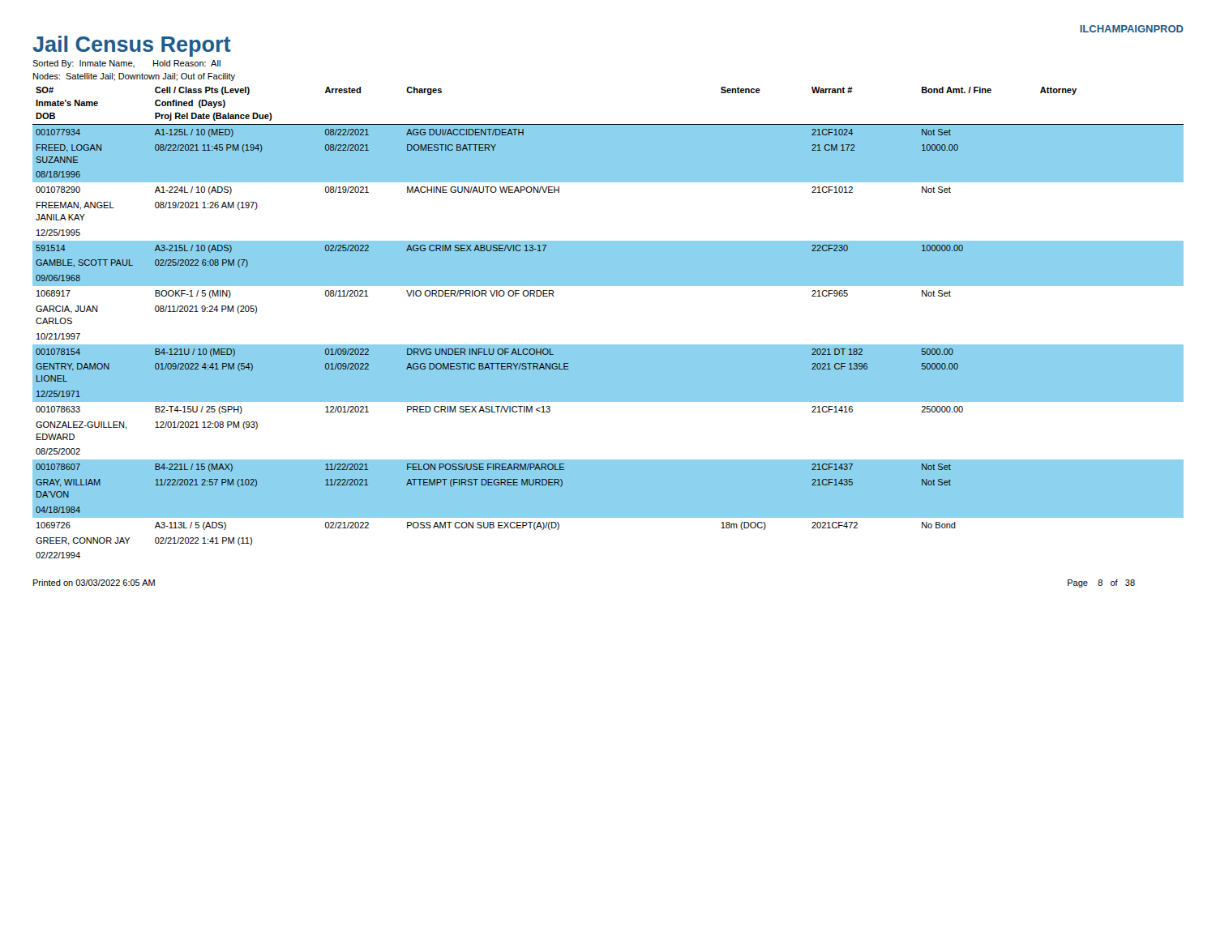ILCHAMPAIGNPROD
Jail Census Report
Sorted By: Inmate Name, Hold Reason: All
Nodes: Satellite Jail; Downtown Jail; Out of Facility
| SO# | Cell / Class Pts (Level) | Arrested | Charges | Sentence | Warrant # | Bond Amt. / Fine | Attorney |
| --- | --- | --- | --- | --- | --- | --- | --- |
| Inmate's Name | Confined (Days) | | | | | | |
| DOB | Proj Rel Date (Balance Due) | | | | | | |
| 001077934 | A1-125L / 10 (MED) | 08/22/2021 | AGG DUI/ACCIDENT/DEATH | | 21CF1024 | Not Set | |
| FREED, LOGAN SUZANNE | 08/22/2021 11:45 PM (194) | 08/22/2021 | DOMESTIC BATTERY | | 21 CM 172 | 10000.00 | |
| 08/18/1996 | | | | | | | |
| 001078290 | A1-224L / 10 (ADS) | 08/19/2021 | MACHINE GUN/AUTO WEAPON/VEH | | 21CF1012 | Not Set | |
| FREEMAN, ANGEL JANILA KAY | 08/19/2021 1:26 AM (197) | | | | | | |
| 12/25/1995 | | | | | | | |
| 591514 | A3-215L / 10 (ADS) | 02/25/2022 | AGG CRIM SEX ABUSE/VIC 13-17 | | 22CF230 | 100000.00 | |
| GAMBLE, SCOTT PAUL | 02/25/2022 6:08 PM (7) | | | | | | |
| 09/06/1968 | | | | | | | |
| 1068917 | BOOKF-1 / 5 (MIN) | 08/11/2021 | VIO ORDER/PRIOR VIO OF ORDER | | 21CF965 | Not Set | |
| GARCIA, JUAN CARLOS | 08/11/2021 9:24 PM (205) | | | | | | |
| 10/21/1997 | | | | | | | |
| 001078154 | B4-121U / 10 (MED) | 01/09/2022 | DRVG UNDER INFLU OF ALCOHOL | | 2021 DT 182 | 5000.00 | |
| GENTRY, DAMON LIONEL | 01/09/2022 4:41 PM (54) | 01/09/2022 | AGG DOMESTIC BATTERY/STRANGLE | | 2021 CF 1396 | 50000.00 | |
| 12/25/1971 | | | | | | | |
| 001078633 | B2-T4-15U / 25 (SPH) | 12/01/2021 | PRED CRIM SEX ASLT/VICTIM <13 | | 21CF1416 | 250000.00 | |
| GONZALEZ-GUILLEN, EDWARD | 12/01/2021 12:08 PM (93) | | | | | | |
| 08/25/2002 | | | | | | | |
| 001078607 | B4-221L / 15 (MAX) | 11/22/2021 | FELON POSS/USE FIREARM/PAROLE | | 21CF1437 | Not Set | |
| GRAY, WILLIAM DA'VON | 11/22/2021 2:57 PM (102) | 11/22/2021 | ATTEMPT (FIRST DEGREE MURDER) | | 21CF1435 | Not Set | |
| 04/18/1984 | | | | | | | |
| 1069726 | A3-113L / 5 (ADS) | 02/21/2022 | POSS AMT CON SUB EXCEPT(A)/(D) | 18m (DOC) | 2021CF472 | No Bond | |
| GREER, CONNOR JAY | 02/21/2022 1:41 PM (11) | | | | | | |
| 02/22/1994 | | | | | | | |
Printed on 03/03/2022 6:05 AM
Page 8 of 38